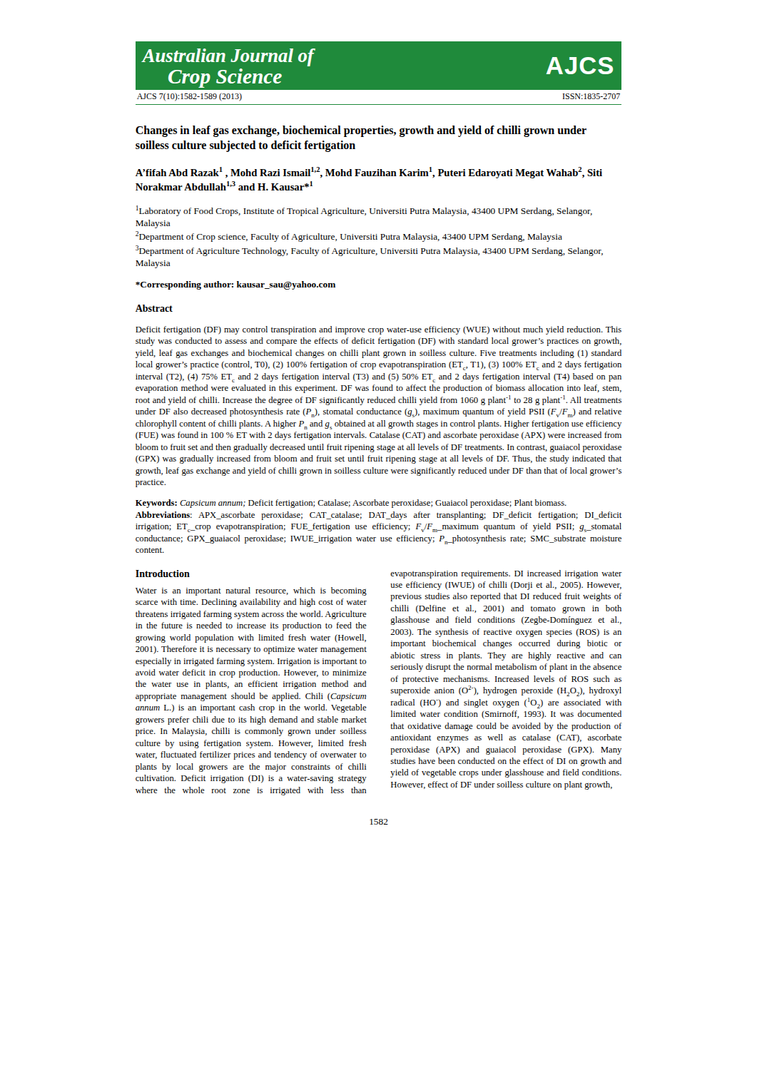Australian Journal of
Crop Science
AJCS
AJCS 7(10):1582-1589 (2013) ISSN:1835-2707
Changes in leaf gas exchange, biochemical properties, growth and yield of chilli grown under soilless culture subjected to deficit fertigation
A’fifah Abd Razak1 , Mohd Razi Ismail1,2, Mohd Fauzihan Karim1, Puteri Edaroyati Megat Wahab2, Siti Norakmar Abdullah1,3 and H. Kausar*1
1Laboratory of Food Crops, Institute of Tropical Agriculture, Universiti Putra Malaysia, 43400 UPM Serdang, Selangor, Malaysia
2Department of Crop science, Faculty of Agriculture, Universiti Putra Malaysia, 43400 UPM Serdang, Malaysia
3Department of Agriculture Technology, Faculty of Agriculture, Universiti Putra Malaysia, 43400 UPM Serdang, Selangor, Malaysia
*Corresponding author: kausar_sau@yahoo.com
Abstract
Deficit fertigation (DF) may control transpiration and improve crop water-use efficiency (WUE) without much yield reduction. This study was conducted to assess and compare the effects of deficit fertigation (DF) with standard local grower’s practices on growth, yield, leaf gas exchanges and biochemical changes on chilli plant grown in soilless culture. Five treatments including (1) standard local grower’s practice (control, T0), (2) 100% fertigation of crop evapotranspiration (ETc, T1), (3) 100% ETc and 2 days fertigation interval (T2), (4) 75% ETc and 2 days fertigation interval (T3) and (5) 50% ETc and 2 days fertigation interval (T4) based on pan evaporation method were evaluated in this experiment. DF was found to affect the production of biomass allocation into leaf, stem, root and yield of chilli. Increase the degree of DF significantly reduced chilli yield from 1060 g plant-1 to 28 g plant-1. All treatments under DF also decreased photosynthesis rate (Pn), stomatal conductance (gs), maximum quantum of yield PSII (Fv/Fm) and relative chlorophyll content of chilli plants. A higher Pn and gs obtained at all growth stages in control plants. Higher fertigation use efficiency (FUE) was found in 100 % ET with 2 days fertigation intervals. Catalase (CAT) and ascorbate peroxidase (APX) were increased from bloom to fruit set and then gradually decreased until fruit ripening stage at all levels of DF treatments. In contrast, guaiacol peroxidase (GPX) was gradually increased from bloom and fruit set until fruit ripening stage at all levels of DF. Thus, the study indicated that growth, leaf gas exchange and yield of chilli grown in soilless culture were significantly reduced under DF than that of local grower’s practice.
Keywords: Capsicum annum; Deficit fertigation; Catalase; Ascorbate peroxidase; Guaiacol peroxidase; Plant biomass.
Abbreviations: APX_ascorbate peroxidase; CAT_catalase; DAT_days after transplanting; DF_deficit fertigation; DI_deficit irrigation; ETc_crop evapotranspiration; FUE_fertigation use efficiency; Fv/Fm_maximum quantum of yield PSII; gs_stomatal conductance; GPX_guaiacol peroxidase; IWUE_irrigation water use efficiency; Pn_photosynthesis rate; SMC_substrate moisture content.
Introduction
Water is an important natural resource, which is becoming scarce with time. Declining availability and high cost of water threatens irrigated farming system across the world. Agriculture in the future is needed to increase its production to feed the growing world population with limited fresh water (Howell, 2001). Therefore it is necessary to optimize water management especially in irrigated farming system. Irrigation is important to avoid water deficit in crop production. However, to minimize the water use in plants, an efficient irrigation method and appropriate management should be applied. Chili (Capsicum annum L.) is an important cash crop in the world. Vegetable growers prefer chili due to its high demand and stable market price. In Malaysia, chilli is commonly grown under soilless culture by using fertigation system. However, limited fresh water, fluctuated fertilizer prices and tendency of overwater to plants by local growers are the major constraints of chilli cultivation. Deficit irrigation (DI) is a water-saving strategy where the whole root zone is irrigated with less than evapotranspiration requirements. DI increased irrigation water use efficiency (IWUE) of chilli (Dorji et al., 2005). However, previous studies also reported that DI reduced fruit weights of chilli (Delfine et al., 2001) and tomato grown in both glasshouse and field conditions (Zegbe-Domínguez et al., 2003). The synthesis of reactive oxygen species (ROS) is an important biochemical changes occurred during biotic or abiotic stress in plants. They are highly reactive and can seriously disrupt the normal metabolism of plant in the absence of protective mechanisms. Increased levels of ROS such as superoxide anion (O2-), hydrogen peroxide (H2O2), hydroxyl radical (HO-) and singlet oxygen (1O2) are associated with limited water condition (Smirnoff, 1993). It was documented that oxidative damage could be avoided by the production of antioxidant enzymes as well as catalase (CAT), ascorbate peroxidase (APX) and guaiacol peroxidase (GPX). Many studies have been conducted on the effect of DI on growth and yield of vegetable crops under glasshouse and field conditions. However, effect of DF under soilless culture on plant growth,
1582